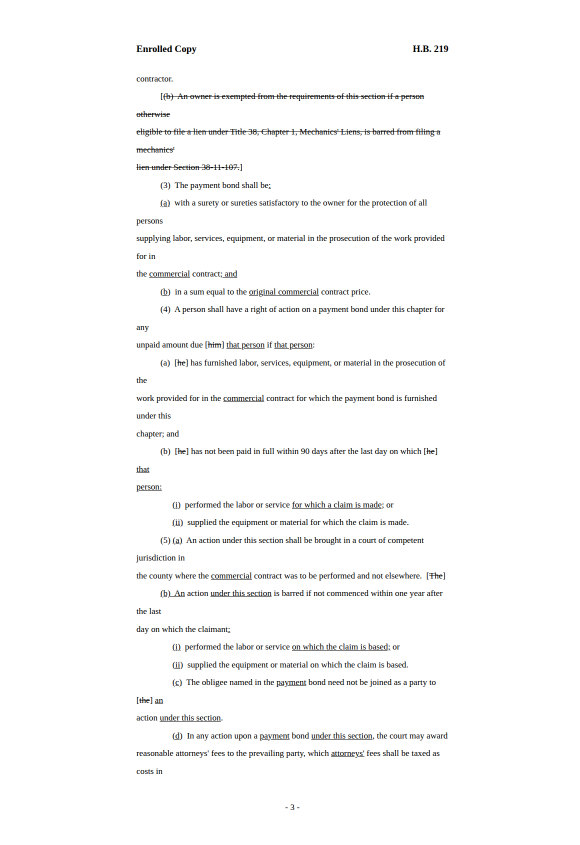Enrolled Copy H.B. 219
contractor.
[(b) An owner is exempted from the requirements of this section if a person otherwise
eligible to file a lien under Title 38, Chapter 1, Mechanics' Liens, is barred from filing a mechanics'
lien under Section 38-11-107.]
(3) The payment bond shall be:
(a) with a surety or sureties satisfactory to the owner for the protection of all persons
supplying labor, services, equipment, or material in the prosecution of the work provided for in
the commercial contract; and
(b) in a sum equal to the original commercial contract price.
(4) A person shall have a right of action on a payment bond under this chapter for any
unpaid amount due [him] that person if that person:
(a) [he] has furnished labor, services, equipment, or material in the prosecution of the
work provided for in the commercial contract for which the payment bond is furnished under this
chapter; and
(b) [he] has not been paid in full within 90 days after the last day on which [he] that
person:
(i) performed the labor or service for which a claim is made; or
(ii) supplied the equipment or material for which the claim is made.
(5) (a) An action under this section shall be brought in a court of competent jurisdiction in
the county where the commercial contract was to be performed and not elsewhere. [The]
(b) An action under this section is barred if not commenced within one year after the last
day on which the claimant:
(i) performed the labor or service on which the claim is based; or
(ii) supplied the equipment or material on which the claim is based.
(c) The obligee named in the payment bond need not be joined as a party to [the] an
action under this section.
(d) In any action upon a payment bond under this section, the court may award
reasonable attorneys' fees to the prevailing party, which attorneys' fees shall be taxed as costs in
- 3 -